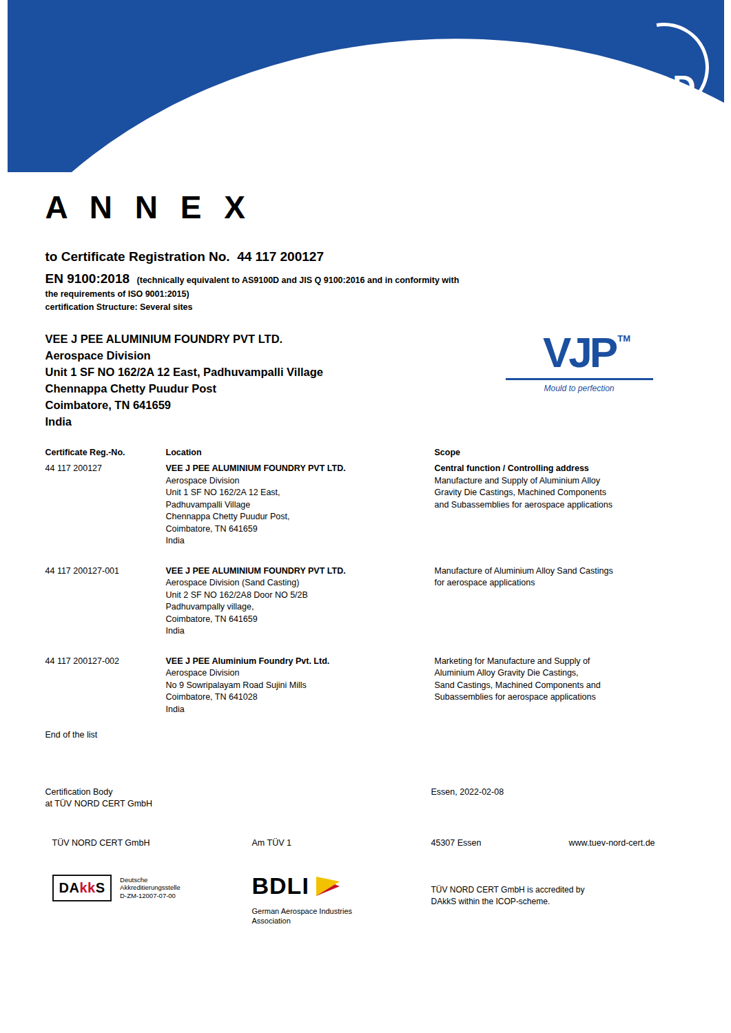TÜV NORD
A N N E X
to Certificate Registration No. 44 117 200127
EN 9100:2018 (technically equivalent to AS9100D and JIS Q 9100:2016 and in conformity with
the requirements of ISO 9001:2015)
certification Structure: Several sites
VEE J PEE ALUMINIUM FOUNDRY PVT LTD.
Aerospace Division
Unit 1 SF NO 162/2A 12 East, Padhuvampalli Village
Chennappa Chetty Puudur Post
Coimbatore, TN 641659
India
VJPTM
Mould to perfection
| Certificate Reg.-No. | Location | Scope |
| --- | --- | --- |
| 44 117 200127 | VEE J PEE ALUMINIUM FOUNDRY PVT LTD. Aerospace Division Unit 1 SF NO 162/2A 12 East, Padhuvampalli Village Chennappa Chetty Puudur Post, Coimbatore, TN 641659 India | Central function / Controlling address Manufacture and Supply of Aluminium Alloy Gravity Die Castings, Machined Components and Subassemblies for aerospace applications |
| 44 117 200127-001 | VEE J PEE ALUMINIUM FOUNDRY PVT LTD. Aerospace Division (Sand Casting) Unit 2 SF NO 162/2A8 Door NO 5/2B Padhuvampally village, Coimbatore, TN 641659 India | Manufacture of Aluminium Alloy Sand Castings for aerospace applications |
| 44 117 200127-002 | VEE J PEE Aluminium Foundry Pvt. Ltd. Aerospace Division No 9 Sowripalayam Road Sujini Mills Coimbatore, TN 641028 India | Marketing for Manufacture and Supply of Aluminium Alloy Gravity Die Castings, Sand Castings, Machined Components and Subassemblies for aerospace applications |
End of the list
  
Certification Body
at TÜV NORD CERT GmbH
Essen, 2022-02-08
TÜV NORD CERT GmbH Am TÜV 1 45307 Essen www.tuev-nord-cert.de
DAkk S Deutsche
Akkreditierungsstelle
D-ZM-12007-07-00
BDLI
German Aerospace Industries
Association
TÜV NORD CERT GmbH is accredited by
DAkkS within the ICOP-scheme.